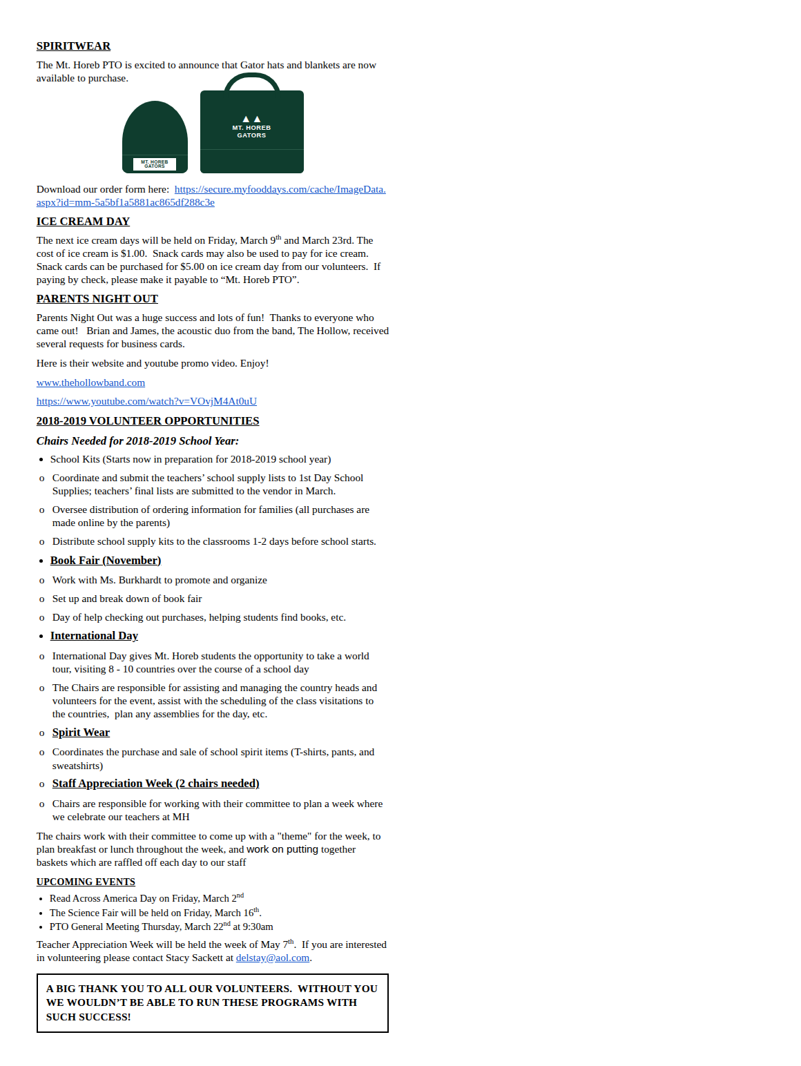SPIRITWEAR
The Mt. Horeb PTO is excited to announce that Gator hats and blankets are now available to purchase.
MT. HOREB GATORS
▲▲MT. HOREB GATORS
Download our order form here: https://secure.myfooddays.com/cache/ImageData.aspx?id=mm-5a5bf1a5881ac865df288c3e
ICE CREAM DAY
The next ice cream days will be held on Friday, March 9th and March 23rd. The cost of ice cream is $1.00. Snack cards may also be used to pay for ice cream. Snack cards can be purchased for $5.00 on ice cream day from our volunteers. If paying by check, please make it payable to “Mt. Horeb PTO”.
PARENTS NIGHT OUT
Parents Night Out was a huge success and lots of fun! Thanks to everyone who came out! Brian and James, the acoustic duo from the band, The Hollow, received several requests for business cards.
Here is their website and youtube promo video. Enjoy!
www.thehollowband.com
https://www.youtube.com/watch?v=VOvjM4At0uU
2018-2019 VOLUNTEER OPPORTUNITIES
Chairs Needed for 2018-2019 School Year:
School Kits (Starts now in preparation for 2018-2019 school year)
Coordinate and submit the teachers’ school supply lists to 1st Day School Supplies; teachers’ final lists are submitted to the vendor in March.
Oversee distribution of ordering information for families (all purchases are made online by the parents)
Distribute school supply kits to the classrooms 1-2 days before school starts.
Book Fair (November)
Work with Ms. Burkhardt to promote and organize
Set up and break down of book fair
Day of help checking out purchases, helping students find books, etc.
International Day
International Day gives Mt. Horeb students the opportunity to take a world tour, visiting 8 - 10 countries over the course of a school day
The Chairs are responsible for assisting and managing the country heads and volunteers for the event, assist with the scheduling of the class visitations to the countries, plan any assemblies for the day, etc.
Spirit Wear
Coordinates the purchase and sale of school spirit items (T-shirts, pants, and sweatshirts)
Staff Appreciation Week (2 chairs needed)
Chairs are responsible for working with their committee to plan a week where we celebrate our teachers at MH
The chairs work with their committee to come up with a "theme" for the week, to plan breakfast or lunch throughout the week, and work on putting together baskets which are raffled off each day to our staff
UPCOMING EVENTS
Read Across America Day on Friday, March 2nd
The Science Fair will be held on Friday, March 16th.
PTO General Meeting Thursday, March 22nd at 9:30am
Teacher Appreciation Week will be held the week of May 7th. If you are interested in volunteering please contact Stacy Sackett at delstay@aol.com.
A BIG THANK YOU TO ALL OUR VOLUNTEERS. WITHOUT YOU WE WOULDN’T BE ABLE TO RUN THESE PROGRAMS WITH SUCH SUCCESS!